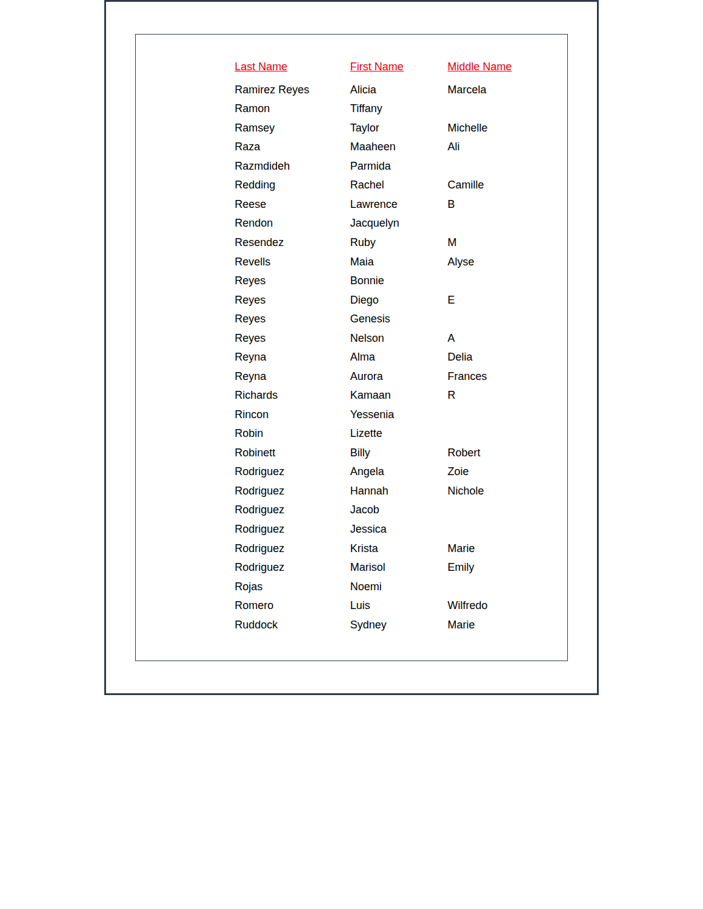| Last Name | First Name | Middle Name |
| --- | --- | --- |
| Ramirez Reyes | Alicia | Marcela |
| Ramon | Tiffany | |
| Ramsey | Taylor | Michelle |
| Raza | Maaheen | Ali |
| Razmdideh | Parmida | |
| Redding | Rachel | Camille |
| Reese | Lawrence | B |
| Rendon | Jacquelyn | |
| Resendez | Ruby | M |
| Revells | Maia | Alyse |
| Reyes | Bonnie | |
| Reyes | Diego | E |
| Reyes | Genesis | |
| Reyes | Nelson | A |
| Reyna | Alma | Delia |
| Reyna | Aurora | Frances |
| Richards | Kamaan | R |
| Rincon | Yessenia | |
| Robin | Lizette | |
| Robinett | Billy | Robert |
| Rodriguez | Angela | Zoie |
| Rodriguez | Hannah | Nichole |
| Rodriguez | Jacob | |
| Rodriguez | Jessica | |
| Rodriguez | Krista | Marie |
| Rodriguez | Marisol | Emily |
| Rojas | Noemi | |
| Romero | Luis | Wilfredo |
| Ruddock | Sydney | Marie |